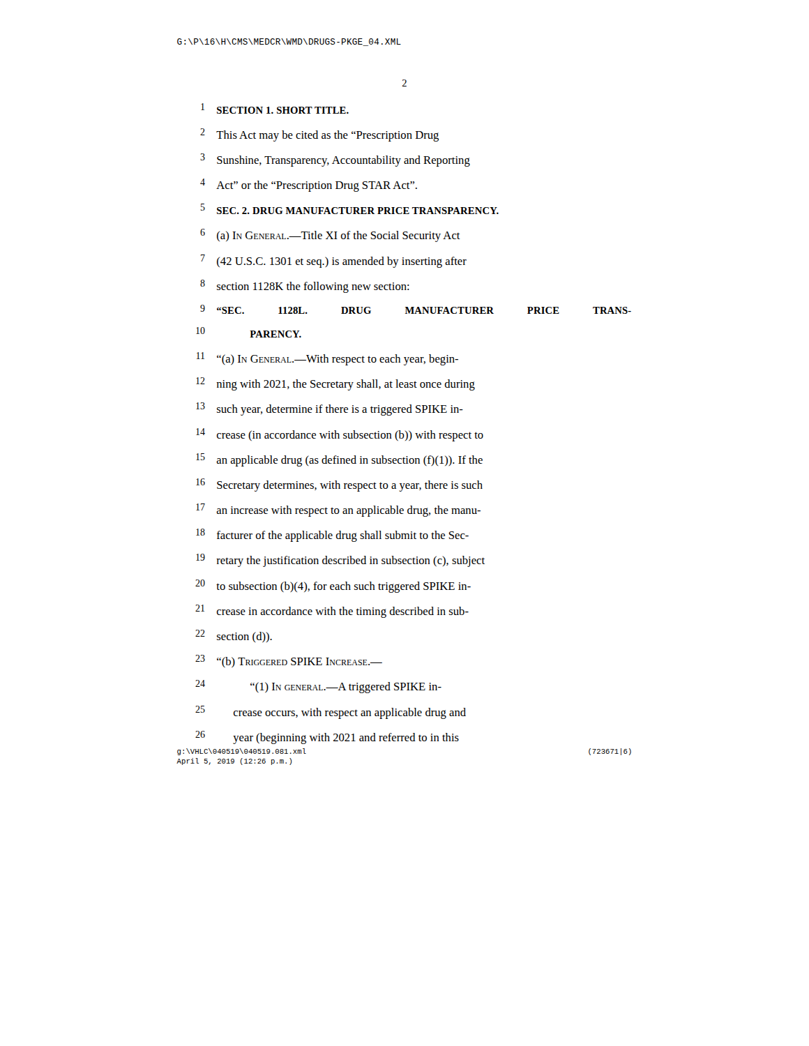G:\P\16\H\CMS\MEDCR\WMD\DRUGS-PKGE_04.XML
2
| 1 | SECTION 1. SHORT TITLE. |
| 2 | This Act may be cited as the “Prescription Drug |
| 3 | Sunshine, Transparency, Accountability and Reporting |
| 4 | Act” or the “Prescription Drug STAR Act”. |
| 5 | SEC. 2. DRUG MANUFACTURER PRICE TRANSPARENCY. |
| 6 | (a) In General. —Title XI of the Social Security Act |
| 7 | (42 U.S.C. 1301 et seq.) is amended by inserting after |
| 8 | section 1128K the following new section: |
| 9 | “SEC. 1128L. DRUG MANUFACTURER PRICE TRANS- |
| 10 | PARENCY. |
| 11 | “(a) In General. —With respect to each year, begin- |
| 12 | ning with 2021, the Secretary shall, at least once during |
| 13 | such year, determine if there is a triggered SPIKE in- |
| 14 | crease (in accordance with subsection (b)) with respect to |
| 15 | an applicable drug (as defined in subsection (f)(1)). If the |
| 16 | Secretary determines, with respect to a year, there is such |
| 17 | an increase with respect to an applicable drug, the manu- |
| 18 | facturer of the applicable drug shall submit to the Sec- |
| 19 | retary the justification described in subsection (c), subject |
| 20 | to subsection (b)(4), for each such triggered SPIKE in- |
| 21 | crease in accordance with the timing described in sub- |
| 22 | section (d)). |
| 23 | “(b) Triggered SPIKE Increase. — |
| 24 | “(1) In general. —A triggered SPIKE in- |
| 25 | crease occurs, with respect an applicable drug and |
| 26 | year (beginning with 2021 and referred to in this |
g:\VHLC\040519\040519.081.xml
April 5, 2019 (12:26 p.m.)
(723671|6)